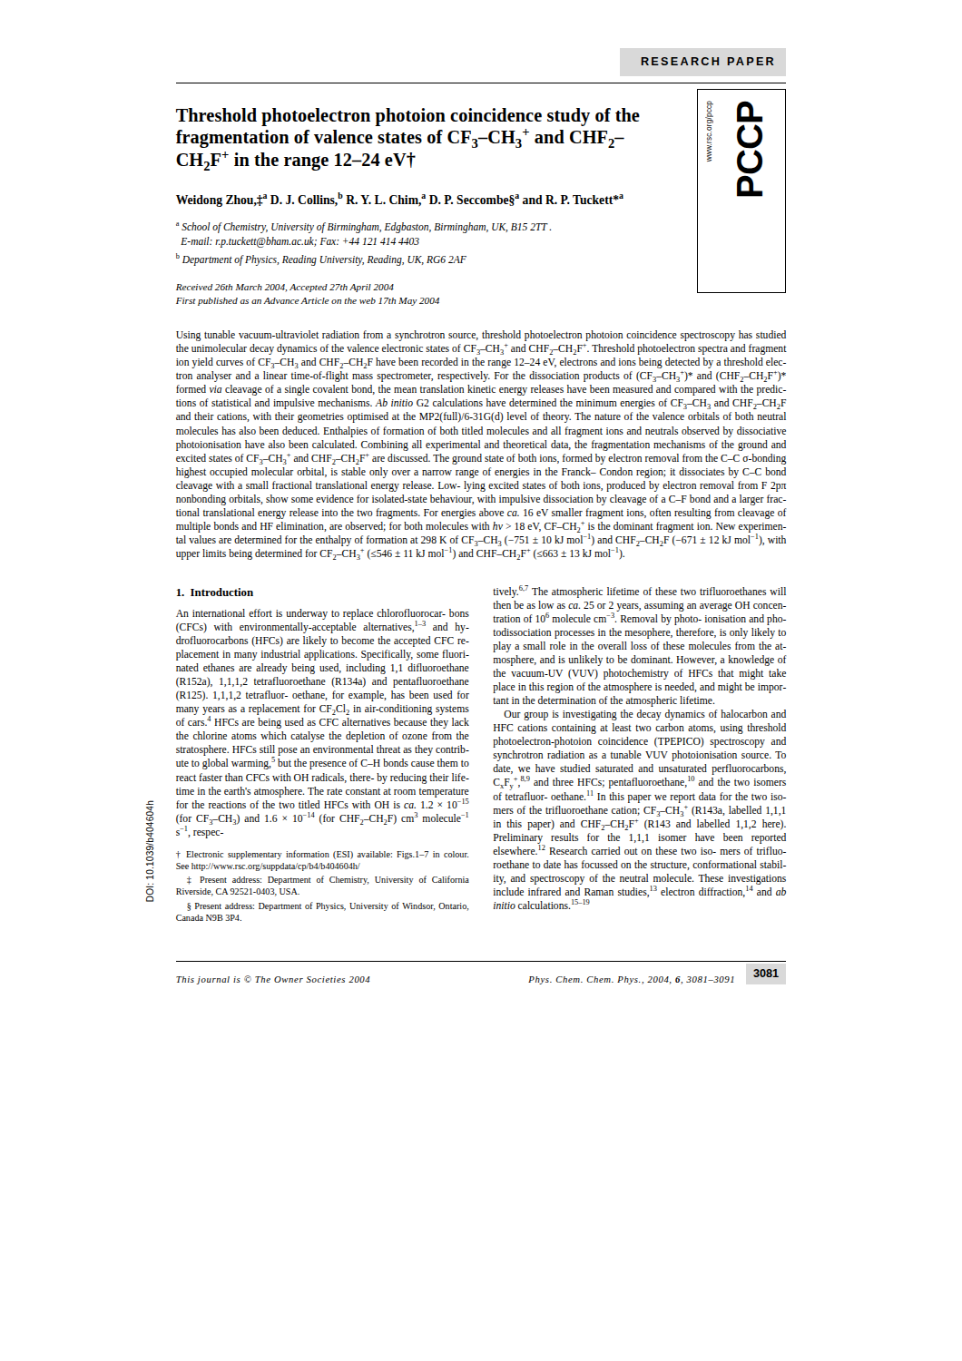Research Paper
www.rsc.org/pccp PCCP
Threshold photoelectron photoion coincidence study of the fragmentation of valence states of CF3–CH3+ and CHF2–CH2F+ in the range 12–24 eV†
Weidong Zhou,‡a D. J. Collins,b R. Y. L. Chim,a D. P. Seccombe§a and R. P. Tuckett*a
a School of Chemistry, University of Birmingham, Edgbaston, Birmingham, UK, B15 2TT .
E-mail: r.p.tuckett@bham.ac.uk; Fax: +44 121 414 4403
b Department of Physics, Reading University, Reading, UK, RG6 2AF
Received 26th March 2004, Accepted 27th April 2004 First published as an Advance Article on the web 17th May 2004
Using tunable vacuum-ultraviolet radiation from a synchrotron source, threshold photoelectron photoion coincidence spectroscopy has studied the unimolecular decay dynamics of the valence electronic states of CF3–CH3+ and CHF2–CH2F+. Threshold photoelectron spectra and fragment ion yield curves of CF3–CH3 and CHF2–CH2F have been recorded in the range 12–24 eV, electrons and ions being detected by a threshold electron analyser and a linear time-of-flight mass spectrometer, respectively. For the dissociation products of (CF3–CH3+)* and (CHF2–CH2F+)* formed via cleavage of a single covalent bond, the mean translation kinetic energy releases have been measured and compared with the predictions of statistical and impulsive mechanisms. Ab initio G2 calculations have determined the minimum energies of CF3–CH3 and CHF2–CH2F and their cations, with their geometries optimised at the MP2(full)/6-31G(d) level of theory. The nature of the valence orbitals of both neutral molecules has also been deduced. Enthalpies of formation of both titled molecules and all fragment ions and neutrals observed by dissociative photoionisation have also been calculated. Combining all experimental and theoretical data, the fragmentation mechanisms of the ground and excited states of CF3–CH3+ and CHF2–CH2F+ are discussed. The ground state of both ions, formed by electron removal from the C–C σ-bonding highest occupied molecular orbital, is stable only over a narrow range of energies in the Franck– Condon region; it dissociates by C–C bond cleavage with a small fractional translational energy release. Low- lying excited states of both ions, produced by electron removal from F 2pπ nonbonding orbitals, show some evidence for isolated-state behaviour, with impulsive dissociation by cleavage of a C–F bond and a larger fractional translational energy release into the two fragments. For energies above ca. 16 eV smaller fragment ions, often resulting from cleavage of multiple bonds and HF elimination, are observed; for both molecules with hν > 18 eV, CF–CH2+ is the dominant fragment ion. New experimental values are determined for the enthalpy of formation at 298 K of CF3–CH3 (−751 ± 10 kJ mol−1) and CHF2–CH2F (−671 ± 12 kJ mol−1), with upper limits being determined for CF2–CH3+ (≤546 ± 11 kJ mol−1) and CHF–CH2F+ (≤663 ± 13 kJ mol−1).
1. Introduction
An international effort is underway to replace chlorofluorocar- bons (CFCs) with environmentally-acceptable alternatives,1–3 and hydrofluorocarbons (HFCs) are likely to become the accepted CFC replacement in many industrial applications. Specifically, some fluorinated ethanes are already being used, including 1,1 difluoroethane (R152a), 1,1,1,2 tetrafluoroethane (R134a) and pentafluoroethane (R125). 1,1,1,2 tetrafluor- oethane, for example, has been used for many years as a replacement for CF2Cl2 in air-conditioning systems of cars.4 HFCs are being used as CFC alternatives because they lack the chlorine atoms which catalyse the depletion of ozone from the stratosphere. HFCs still pose an environmental threat as they contribute to global warming,5 but the presence of C–H bonds cause them to react faster than CFCs with OH radicals, there- by reducing their lifetime in the earth's atmosphere. The rate constant at room temperature for the reactions of the two titled HFCs with OH is ca. 1.2 × 10−15 (for CF3–CH3) and 1.6 × 10−14 (for CHF2–CH2F) cm3 molecule−1 s−1, respec-
† Electronic supplementary information (ESI) available: Figs.1–7 in colour. See http://www.rsc.org/suppdata/cp/b4/b404604h/
‡ Present address: Department of Chemistry, University of California Riverside, CA 92521-0403, USA.
§ Present address: Department of Physics, University of Windsor, Ontario, Canada N9B 3P4.
tively.6,7 The atmospheric lifetime of these two trifluoroethanes will then be as low as ca. 25 or 2 years, assuming an average OH concentration of 106 molecule cm−3. Removal by photo- ionisation and photodissociation processes in the mesophere, therefore, is only likely to play a small role in the overall loss of these molecules from the atmosphere, and is unlikely to be dominant. However, a knowledge of the vacuum-UV (VUV) photochemistry of HFCs that might take place in this region of the atmosphere is needed, and might be important in the determination of the atmospheric lifetime.
Our group is investigating the decay dynamics of halocarbon and HFC cations containing at least two carbon atoms, using threshold photoelectron-photoion coincidence (TPEPICO) spectroscopy and synchrotron radiation as a tunable VUV photoionisation source. To date, we have studied saturated and unsaturated perfluorocarbons, CxFy+,8,9 and three HFCs; pentafluoroethane,10 and the two isomers of tetrafluor- oethane.11 In this paper we report data for the two isomers of the trifluoroethane cation; CF3–CH3+ (R143a, labelled 1,1,1 in this paper) and CHF2–CH2F+ (R143 and labelled 1,1,2 here). Preliminary results for the 1,1,1 isomer have been reported elsewhere.12 Research carried out on these two iso- mers of trifluoroethane to date has focussed on the structure, conformational stability, and spectroscopy of the neutral molecule. These investigations include infrared and Raman studies,13 electron diffraction,14 and ab initio calculations.15–19
DOI: 10.1039/b404604h
This journal is © The Owner Societies 2004
Phys. Chem. Chem. Phys., 2004, 6, 3081–3091 3081